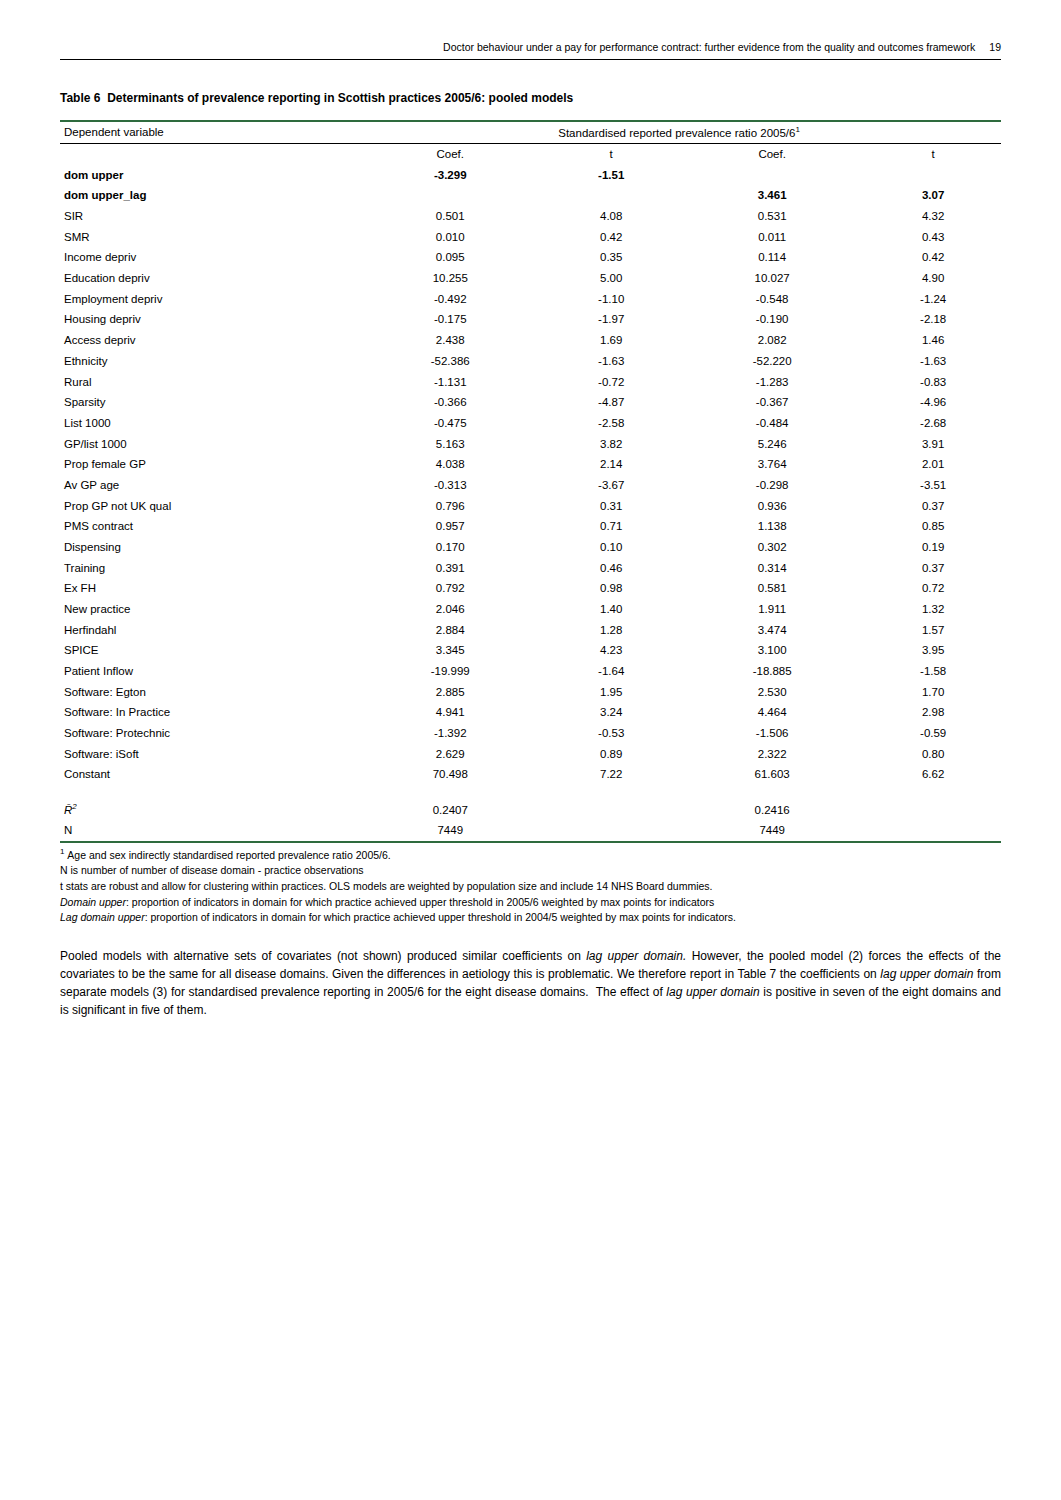Doctor behaviour under a pay for performance contract: further evidence from the quality and outcomes framework19
Table 6 Determinants of prevalence reporting in Scottish practices 2005/6: pooled models
| Dependent variable | Standardised reported prevalence ratio 2005/6 1 |
| | Coef. | t | Coef. | t |
| dom upper | -3.299 | -1.51 | | |
| dom upper_lag | | | 3.461 | 3.07 |
| SIR | 0.501 | 4.08 | 0.531 | 4.32 |
| SMR | 0.010 | 0.42 | 0.011 | 0.43 |
| Income depriv | 0.095 | 0.35 | 0.114 | 0.42 |
| Education depriv | 10.255 | 5.00 | 10.027 | 4.90 |
| Employment depriv | -0.492 | -1.10 | -0.548 | -1.24 |
| Housing depriv | -0.175 | -1.97 | -0.190 | -2.18 |
| Access depriv | 2.438 | 1.69 | 2.082 | 1.46 |
| Ethnicity | -52.386 | -1.63 | -52.220 | -1.63 |
| Rural | -1.131 | -0.72 | -1.283 | -0.83 |
| Sparsity | -0.366 | -4.87 | -0.367 | -4.96 |
| List 1000 | -0.475 | -2.58 | -0.484 | -2.68 |
| GP/list 1000 | 5.163 | 3.82 | 5.246 | 3.91 |
| Prop female GP | 4.038 | 2.14 | 3.764 | 2.01 |
| Av GP age | -0.313 | -3.67 | -0.298 | -3.51 |
| Prop GP not UK qual | 0.796 | 0.31 | 0.936 | 0.37 |
| PMS contract | 0.957 | 0.71 | 1.138 | 0.85 |
| Dispensing | 0.170 | 0.10 | 0.302 | 0.19 |
| Training | 0.391 | 0.46 | 0.314 | 0.37 |
| Ex FH | 0.792 | 0.98 | 0.581 | 0.72 |
| New practice | 2.046 | 1.40 | 1.911 | 1.32 |
| Herfindahl | 2.884 | 1.28 | 3.474 | 1.57 |
| SPICE | 3.345 | 4.23 | 3.100 | 3.95 |
| Patient Inflow | -19.999 | -1.64 | -18.885 | -1.58 |
| Software: Egton | 2.885 | 1.95 | 2.530 | 1.70 |
| Software: In Practice | 4.941 | 3.24 | 4.464 | 2.98 |
| Software: Protechnic | -1.392 | -0.53 | -1.506 | -0.59 |
| Software: iSoft | 2.629 | 0.89 | 2.322 | 0.80 |
| Constant | 70.498 | 7.22 | 61.603 | 6.62 |
| R̄ 2 | 0.2407 | | 0.2416 | |
| N | 7449 | | 7449 | |
1 Age and sex indirectly standardised reported prevalence ratio 2005/6.
N is number of number of disease domain - practice observations
t stats are robust and allow for clustering within practices. OLS models are weighted by population size and include 14 NHS Board dummies.
Domain upper: proportion of indicators in domain for which practice achieved upper threshold in 2005/6 weighted by max points for indicators
Lag domain upper: proportion of indicators in domain for which practice achieved upper threshold in 2004/5 weighted by max points for indicators.
Pooled models with alternative sets of covariates (not shown) produced similar coefficients on lag upper domain. However, the pooled model (2) forces the effects of the covariates to be the same for all disease domains. Given the differences in aetiology this is problematic. We therefore report in Table 7 the coefficients on lag upper domain from separate models (3) for standardised prevalence reporting in 2005/6 for the eight disease domains. The effect of lag upper domain is positive in seven of the eight domains and is significant in five of them.